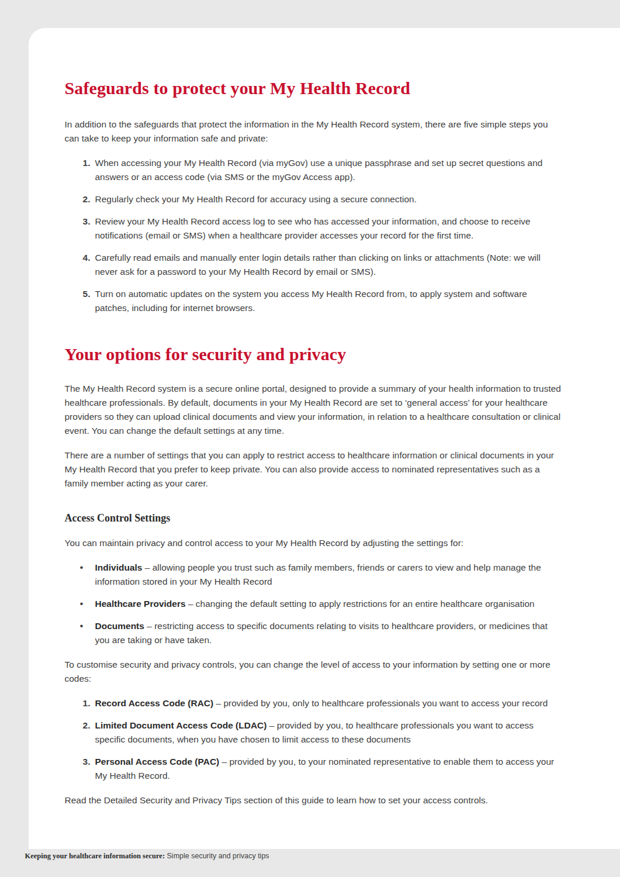Safeguards to protect your My Health Record
In addition to the safeguards that protect the information in the My Health Record system, there are five simple steps you can take to keep your information safe and private:
When accessing your My Health Record (via myGov) use a unique passphrase and set up secret questions and answers or an access code (via SMS or the myGov Access app).
Regularly check your My Health Record for accuracy using a secure connection.
Review your My Health Record access log to see who has accessed your information, and choose to receive notifications (email or SMS) when a healthcare provider accesses your record for the first time.
Carefully read emails and manually enter login details rather than clicking on links or attachments (Note: we will never ask for a password to your My Health Record by email or SMS).
Turn on automatic updates on the system you access My Health Record from, to apply system and software patches, including for internet browsers.
Your options for security and privacy
The My Health Record system is a secure online portal, designed to provide a summary of your health information to trusted healthcare professionals. By default, documents in your My Health Record are set to ‘general access’ for your healthcare providers so they can upload clinical documents and view your information, in relation to a healthcare consultation or clinical event. You can change the default settings at any time.
There are a number of settings that you can apply to restrict access to healthcare information or clinical documents in your My Health Record that you prefer to keep private. You can also provide access to nominated representatives such as a family member acting as your carer.
Access Control Settings
You can maintain privacy and control access to your My Health Record by adjusting the settings for:
Individuals – allowing people you trust such as family members, friends or carers to view and help manage the information stored in your My Health Record
Healthcare Providers – changing the default setting to apply restrictions for an entire healthcare organisation
Documents – restricting access to specific documents relating to visits to healthcare providers, or medicines that you are taking or have taken.
To customise security and privacy controls, you can change the level of access to your information by setting one or more codes:
Record Access Code (RAC) – provided by you, only to healthcare professionals you want to access your record
Limited Document Access Code (LDAC) – provided by you, to healthcare professionals you want to access specific documents, when you have chosen to limit access to these documents
Personal Access Code (PAC) – provided by you, to your nominated representative to enable them to access your My Health Record.
Read the Detailed Security and Privacy Tips section of this guide to learn how to set your access controls.
Keeping your healthcare information secure: Simple security and privacy tips